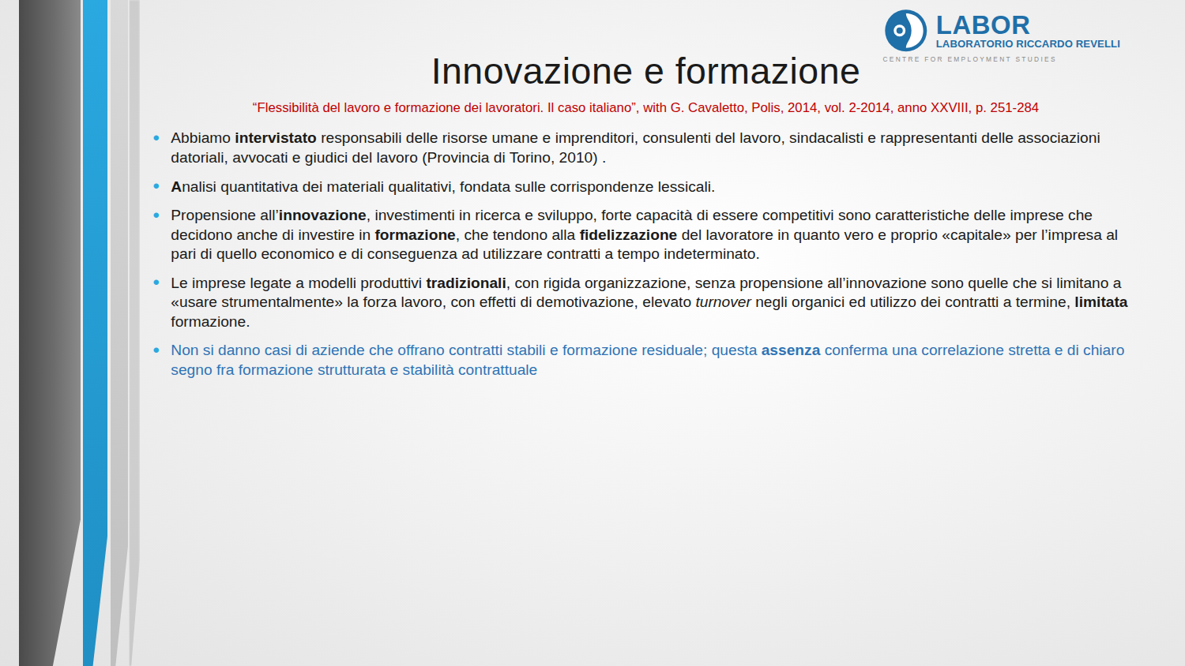LABOR
LABORATORIO RICCARDO REVELLI
CENTRE FOR EMPLOYMENT STUDIES
Innovazione e formazione
“Flessibilità del lavoro e formazione dei lavoratori. Il caso italiano”, with G. Cavaletto, Polis, 2014, vol. 2-2014, anno XXVIII, p. 251-284
Abbiamo intervistato responsabili delle risorse umane e imprenditori, consulenti del lavoro, sindacalisti e rappresentanti delle associazioni datoriali, avvocati e giudici del lavoro (Provincia di Torino, 2010) .
Analisi quantitativa dei materiali qualitativi, fondata sulle corrispondenze lessicali.
Propensione all’innovazione, investimenti in ricerca e sviluppo, forte capacità di essere competitivi sono caratteristiche delle imprese che decidono anche di investire in formazione, che tendono alla fidelizzazione del lavoratore in quanto vero e proprio «capitale» per l’impresa al pari di quello economico e di conseguenza ad utilizzare contratti a tempo indeterminato.
Le imprese legate a modelli produttivi tradizionali, con rigida organizzazione, senza propensione all’innovazione sono quelle che si limitano a «usare strumentalmente» la forza lavoro, con effetti di demotivazione, elevato turnover negli organici ed utilizzo dei contratti a termine, limitata formazione.
Non si danno casi di aziende che offrano contratti stabili e formazione residuale; questa assenza conferma una correlazione stretta e di chiaro segno fra formazione strutturata e stabilità contrattuale